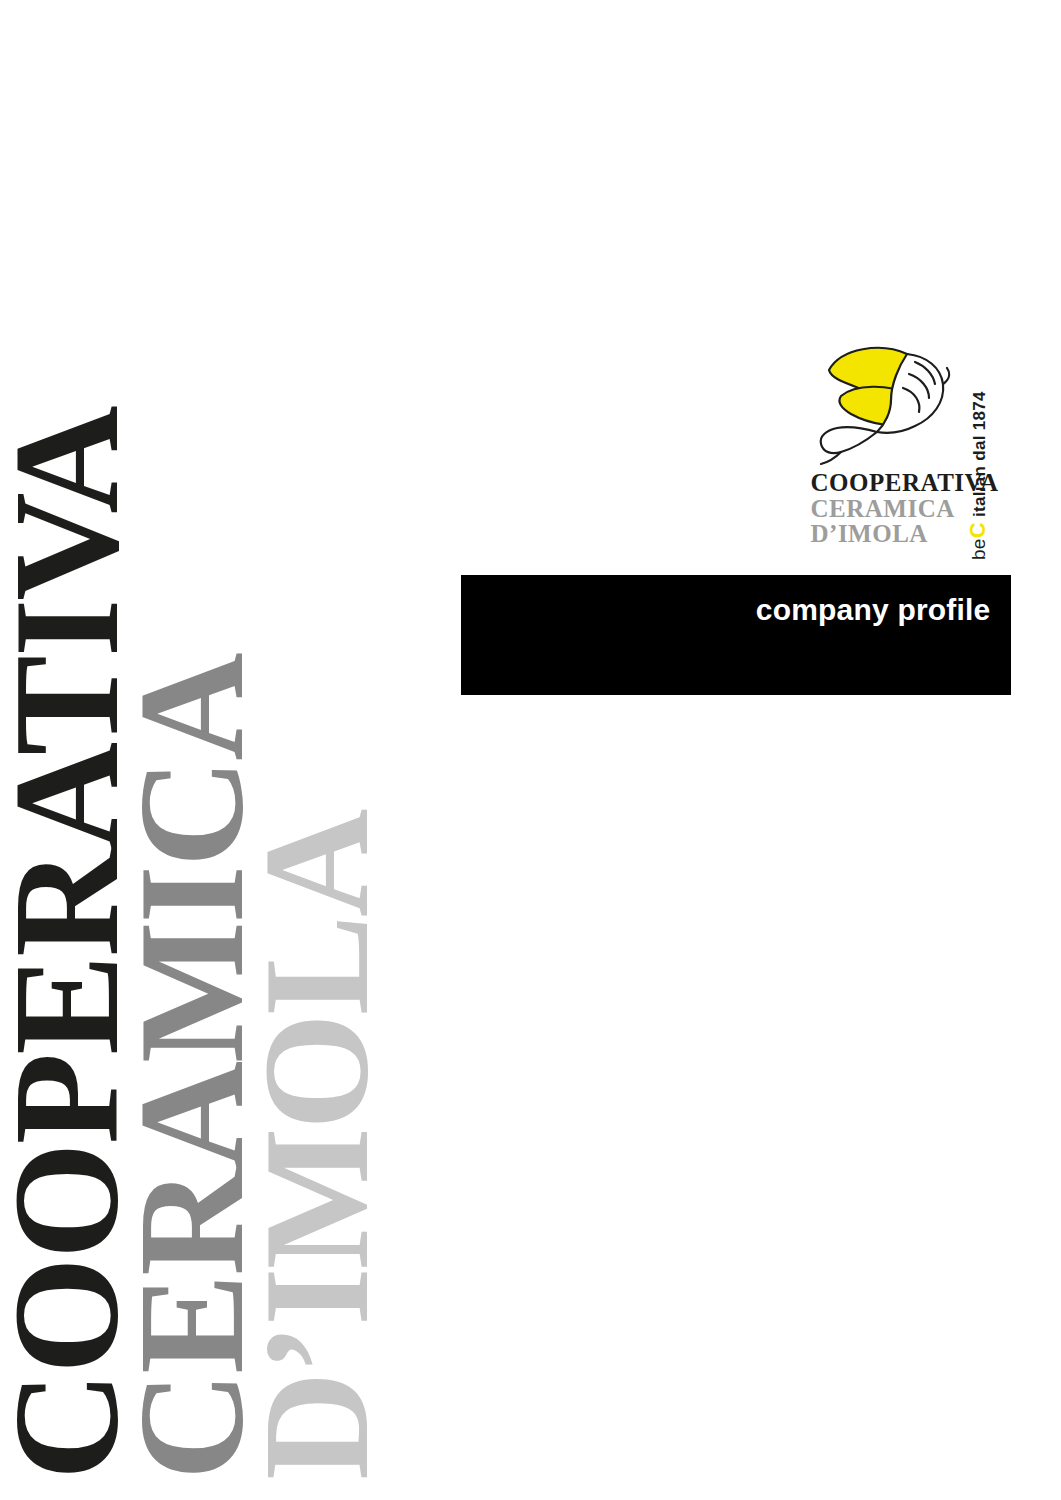COOPERATIVA
CERAMICA
D’IMOLA
be C italian dal 1874
company profile
COOPERATIVA
CERAMICA
D’IMOLA